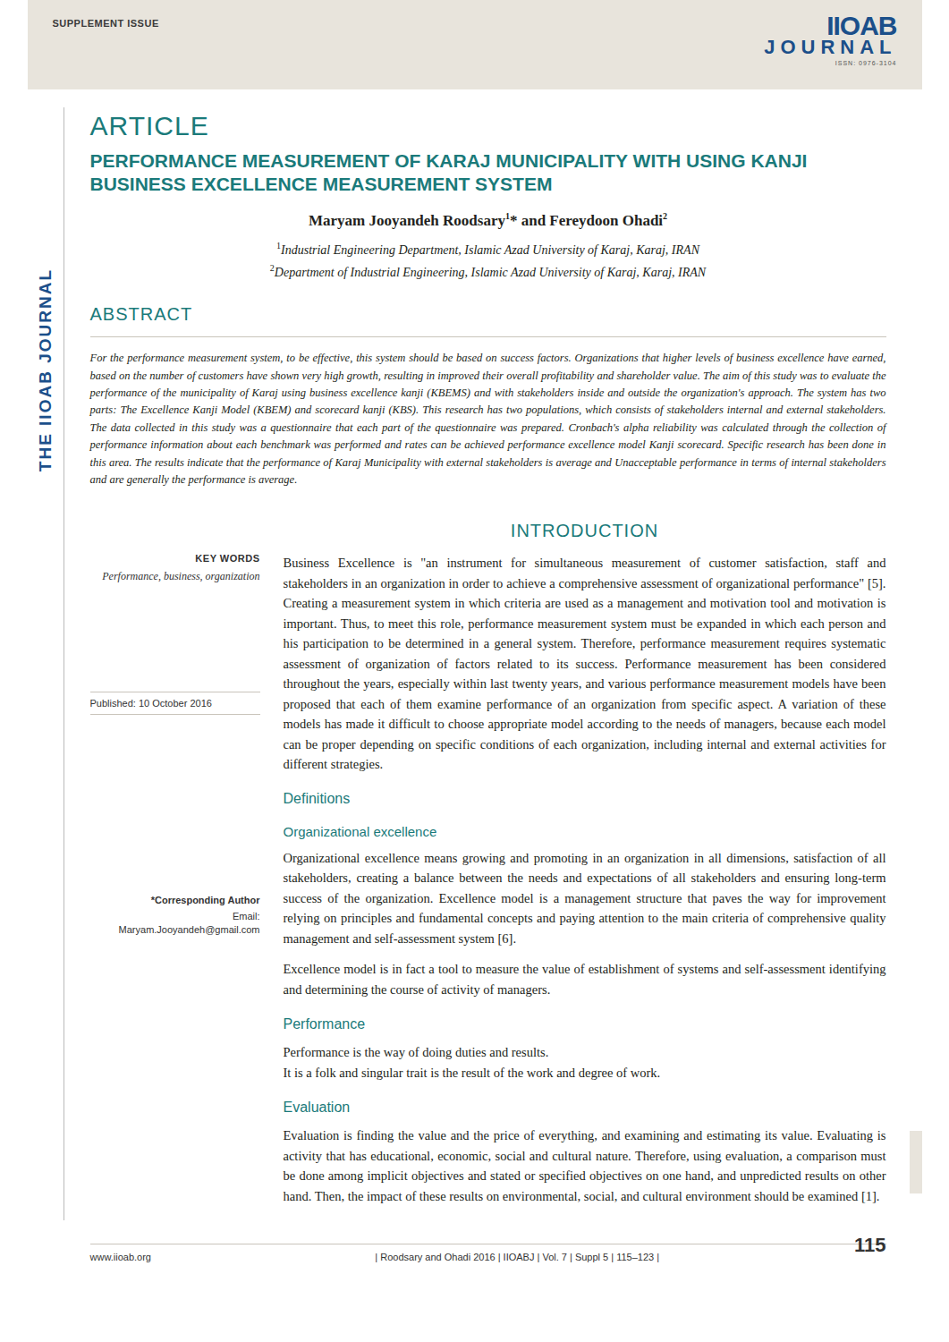Supplement Issue
IIOAB JOURNAL ISSN: 0976-3104
THE IIOAB JOURNAL
ARTICLE
Performance Measurement of Karaj Municipality with Using Kanji Business Excellence Measurement System
Maryam Jooyandeh Roodsary1* and Fereydoon Ohadi2
1Industrial Engineering Department, Islamic Azad University of Karaj, Karaj, IRAN
2Department of Industrial Engineering, Islamic Azad University of Karaj, Karaj, IRAN
ABSTRACT
For the performance measurement system, to be effective, this system should be based on success factors. Organizations that higher levels of business excellence have earned, based on the number of customers have shown very high growth, resulting in improved their overall profitability and shareholder value. The aim of this study was to evaluate the performance of the municipality of Karaj using business excellence kanji (KBEMS) and with stakeholders inside and outside the organization's approach. The system has two parts: The Excellence Kanji Model (KBEM) and scorecard kanji (KBS). This research has two populations, which consists of stakeholders internal and external stakeholders. The data collected in this study was a questionnaire that each part of the questionnaire was prepared. Cronbach's alpha reliability was calculated through the collection of performance information about each benchmark was performed and rates can be achieved performance excellence model Kanji scorecard. Specific research has been done in this area. The results indicate that the performance of Karaj Municipality with external stakeholders is average and Unacceptable performance in terms of internal stakeholders and are generally the performance is average.
KEY WORDS
Performance, business, organization
Published: 10 October 2016
*Corresponding Author Email:
Maryam.Jooyandeh@gmail.com
INTRODUCTION
Business Excellence is "an instrument for simultaneous measurement of customer satisfaction, staff and stakeholders in an organization in order to achieve a comprehensive assessment of organizational performance" [5]. Creating a measurement system in which criteria are used as a management and motivation tool and motivation is important. Thus, to meet this role, performance measurement system must be expanded in which each person and his participation to be determined in a general system. Therefore, performance measurement requires systematic assessment of organization of factors related to its success. Performance measurement has been considered throughout the years, especially within last twenty years, and various performance measurement models have been proposed that each of them examine performance of an organization from specific aspect. A variation of these models has made it difficult to choose appropriate model according to the needs of managers, because each model can be proper depending on specific conditions of each organization, including internal and external activities for different strategies.
Definitions
Organizational excellence
Organizational excellence means growing and promoting in an organization in all dimensions, satisfaction of all stakeholders, creating a balance between the needs and expectations of all stakeholders and ensuring long-term success of the organization. Excellence model is a management structure that paves the way for improvement relying on principles and fundamental concepts and paying attention to the main criteria of comprehensive quality management and self-assessment system [6].
Excellence model is in fact a tool to measure the value of establishment of systems and self-assessment identifying and determining the course of activity of managers.
Performance
Performance is the way of doing duties and results.
It is a folk and singular trait is the result of the work and degree of work.
Evaluation
Evaluation is finding the value and the price of everything, and examining and estimating its value. Evaluating is activity that has educational, economic, social and cultural nature. Therefore, using evaluation, a comparison must be done among implicit objectives and stated or specified objectives on one hand, and unpredicted results on other hand. Then, the impact of these results on environmental, social, and cultural environment should be examined [1].
www.iioab.org | Roodsary and Ohadi 2016 | IIOABJ | Vol. 7 | Suppl 5 | 115–123 |
115